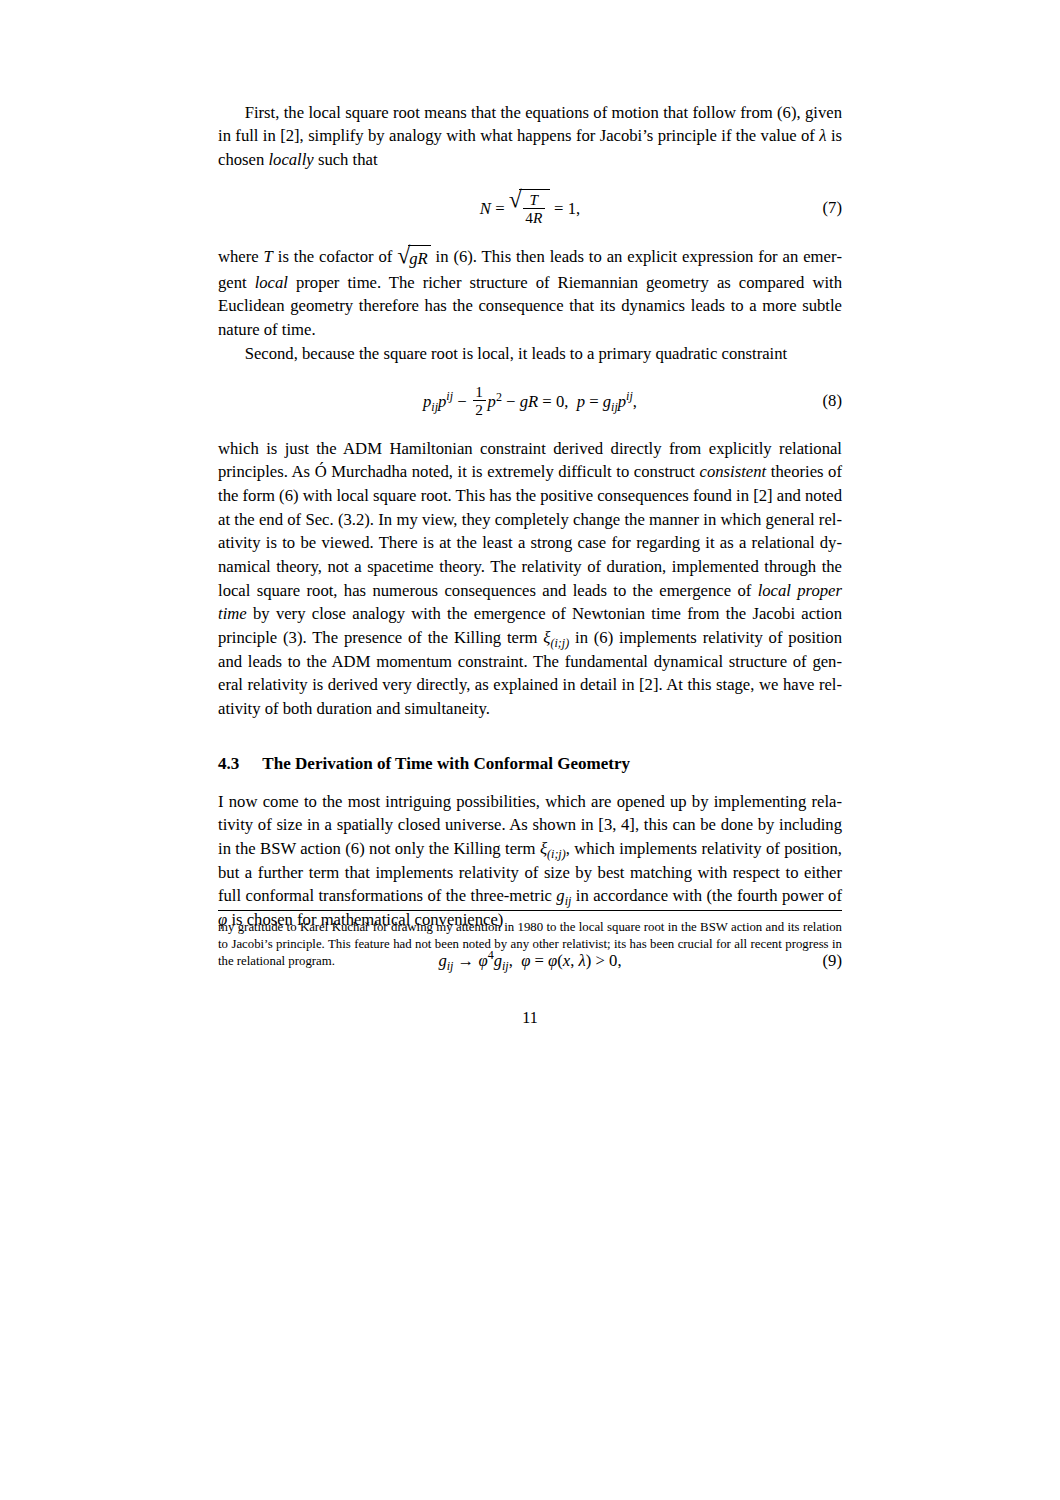First, the local square root means that the equations of motion that follow from (6), given in full in [2], simplify by analogy with what happens for Jacobi’s principle if the value of λ is chosen locally such that
N = T 4R = 1, (7)
where T is the cofactor of gR in (6). This then leads to an explicit expression for an emergent local proper time. The richer structure of Riemannian geometry as compared with Euclidean geometry therefore has the consequence that its dynamics leads to a more subtle nature of time.
Second, because the square root is local, it leads to a primary quadratic constraint
pijpij − 12 p2 − gR = 0, p = gijpij, (8)
which is just the ADM Hamiltonian constraint derived directly from explicitly relational principles. As Ó Murchadha noted, it is extremely difficult to construct consistent theories of the form (6) with local square root. This has the positive consequences found in [2] and noted at the end of Sec. (3.2). In my view, they completely change the manner in which general relativity is to be viewed. There is at the least a strong case for regarding it as a relational dynamical theory, not a spacetime theory. The relativity of duration, implemented through the local square root, has numerous consequences and leads to the emergence of local proper time by very close analogy with the emergence of Newtonian time from the Jacobi action principle (3). The presence of the Killing term ξ(i;j) in (6) implements relativity of position and leads to the ADM momentum constraint. The fundamental dynamical structure of general relativity is derived very directly, as explained in detail in [2]. At this stage, we have relativity of both duration and simultaneity.
4.3 The Derivation of Time with Conformal Geometry
I now come to the most intriguing possibilities, which are opened up by implementing relativity of size in a spatially closed universe. As shown in [3, 4], this can be done by including in the BSW action (6) not only the Killing term ξ(i;j), which implements relativity of position, but a further term that implements relativity of size by best matching with respect to either full conformal transformations of the three-metric gij in accordance with (the fourth power of φ is chosen for mathematical convenience)
gij → φ4gij, φ = φ(x, λ) > 0, (9)
my gratitude to Karel Kuchař for drawing my attention in 1980 to the local square root in the BSW action and its relation to Jacobi’s principle. This feature had not been noted by any other relativist; its has been crucial for all recent progress in the relational program.
11